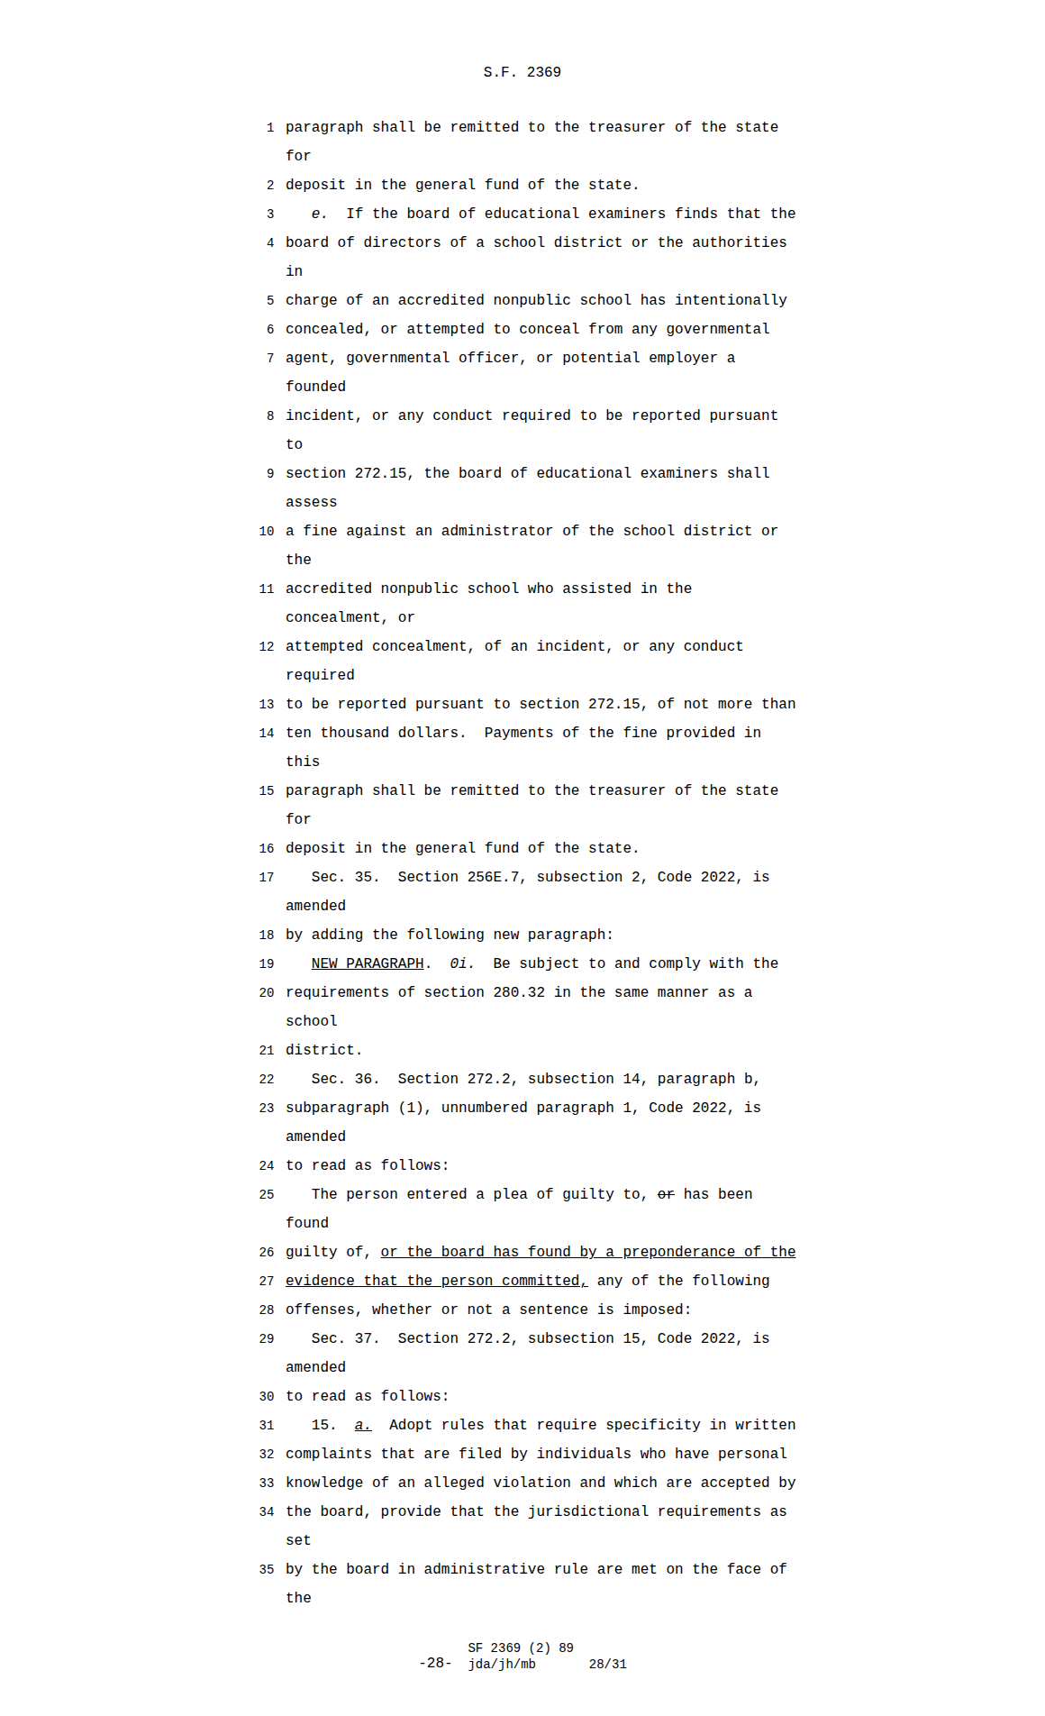S.F. 2369
1 paragraph shall be remitted to the treasurer of the state for
2 deposit in the general fund of the state.
3 e. If the board of educational examiners finds that the
4 board of directors of a school district or the authorities in
5 charge of an accredited nonpublic school has intentionally
6 concealed, or attempted to conceal from any governmental
7 agent, governmental officer, or potential employer a founded
8 incident, or any conduct required to be reported pursuant to
9 section 272.15, the board of educational examiners shall assess
10 a fine against an administrator of the school district or the
11 accredited nonpublic school who assisted in the concealment, or
12 attempted concealment, of an incident, or any conduct required
13 to be reported pursuant to section 272.15, of not more than
14 ten thousand dollars. Payments of the fine provided in this
15 paragraph shall be remitted to the treasurer of the state for
16 deposit in the general fund of the state.
17 Sec. 35. Section 256E.7, subsection 2, Code 2022, is amended
18 by adding the following new paragraph:
19 NEW PARAGRAPH. 0i. Be subject to and comply with the
20 requirements of section 280.32 in the same manner as a school
21 district.
22 Sec. 36. Section 272.2, subsection 14, paragraph b,
23 subparagraph (1), unnumbered paragraph 1, Code 2022, is amended
24 to read as follows:
25 The person entered a plea of guilty to, or has been found
26 guilty of, or the board has found by a preponderance of the
27 evidence that the person committed, any of the following
28 offenses, whether or not a sentence is imposed:
29 Sec. 37. Section 272.2, subsection 15, Code 2022, is amended
30 to read as follows:
31 15. a. Adopt rules that require specificity in written
32 complaints that are filed by individuals who have personal
33 knowledge of an alleged violation and which are accepted by
34 the board, provide that the jurisdictional requirements as set
35 by the board in administrative rule are met on the face of the
-28-
SF 2369 (2) 89 jda/jh/mb
28/31